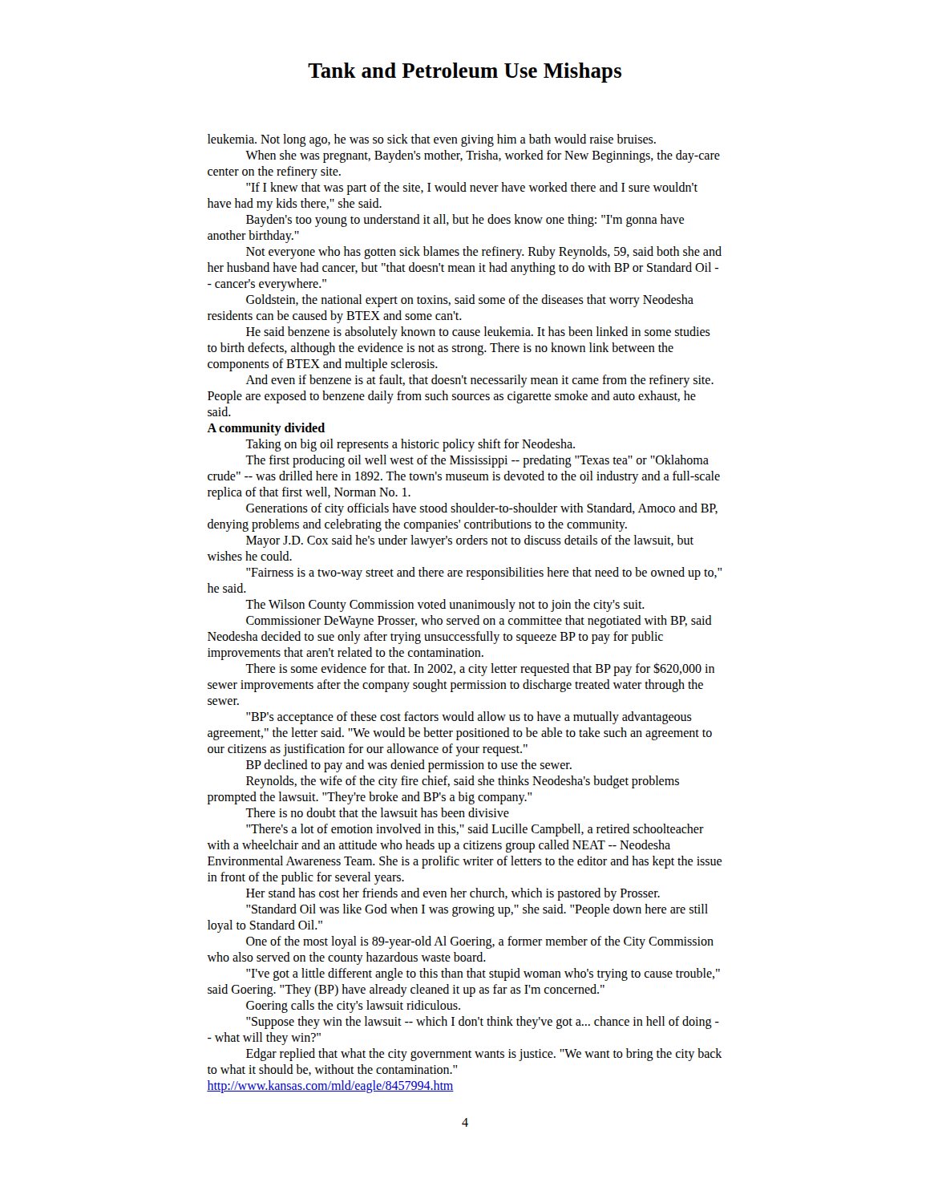Tank and Petroleum Use Mishaps
leukemia. Not long ago, he was so sick that even giving him a bath would raise bruises.
When she was pregnant, Bayden's mother, Trisha, worked for New Beginnings, the day-care center on the refinery site.
"If I knew that was part of the site, I would never have worked there and I sure wouldn't have had my kids there," she said.
Bayden's too young to understand it all, but he does know one thing: "I'm gonna have another birthday."
Not everyone who has gotten sick blames the refinery. Ruby Reynolds, 59, said both she and her husband have had cancer, but "that doesn't mean it had anything to do with BP or Standard Oil -- cancer's everywhere."
Goldstein, the national expert on toxins, said some of the diseases that worry Neodesha residents can be caused by BTEX and some can't.
He said benzene is absolutely known to cause leukemia. It has been linked in some studies to birth defects, although the evidence is not as strong. There is no known link between the components of BTEX and multiple sclerosis.
And even if benzene is at fault, that doesn't necessarily mean it came from the refinery site. People are exposed to benzene daily from such sources as cigarette smoke and auto exhaust, he said.
A community divided
Taking on big oil represents a historic policy shift for Neodesha.
The first producing oil well west of the Mississippi -- predating "Texas tea" or "Oklahoma crude" -- was drilled here in 1892. The town's museum is devoted to the oil industry and a full-scale replica of that first well, Norman No. 1.
Generations of city officials have stood shoulder-to-shoulder with Standard, Amoco and BP, denying problems and celebrating the companies' contributions to the community.
Mayor J.D. Cox said he's under lawyer's orders not to discuss details of the lawsuit, but wishes he could.
"Fairness is a two-way street and there are responsibilities here that need to be owned up to," he said.
The Wilson County Commission voted unanimously not to join the city's suit.
Commissioner DeWayne Prosser, who served on a committee that negotiated with BP, said Neodesha decided to sue only after trying unsuccessfully to squeeze BP to pay for public improvements that aren't related to the contamination.
There is some evidence for that. In 2002, a city letter requested that BP pay for $620,000 in sewer improvements after the company sought permission to discharge treated water through the sewer.
"BP's acceptance of these cost factors would allow us to have a mutually advantageous agreement," the letter said. "We would be better positioned to be able to take such an agreement to our citizens as justification for our allowance of your request."
BP declined to pay and was denied permission to use the sewer.
Reynolds, the wife of the city fire chief, said she thinks Neodesha's budget problems prompted the lawsuit. "They're broke and BP's a big company."
There is no doubt that the lawsuit has been divisive
"There's a lot of emotion involved in this," said Lucille Campbell, a retired schoolteacher with a wheelchair and an attitude who heads up a citizens group called NEAT -- Neodesha Environmental Awareness Team. She is a prolific writer of letters to the editor and has kept the issue in front of the public for several years.
Her stand has cost her friends and even her church, which is pastored by Prosser.
"Standard Oil was like God when I was growing up," she said. "People down here are still loyal to Standard Oil."
One of the most loyal is 89-year-old Al Goering, a former member of the City Commission who also served on the county hazardous waste board.
"I've got a little different angle to this than that stupid woman who's trying to cause trouble," said Goering. "They (BP) have already cleaned it up as far as I'm concerned."
Goering calls the city's lawsuit ridiculous.
"Suppose they win the lawsuit -- which I don't think they've got a... chance in hell of doing -- what will they win?"
Edgar replied that what the city government wants is justice. "We want to bring the city back to what it should be, without the contamination."
http://www.kansas.com/mld/eagle/8457994.htm
4